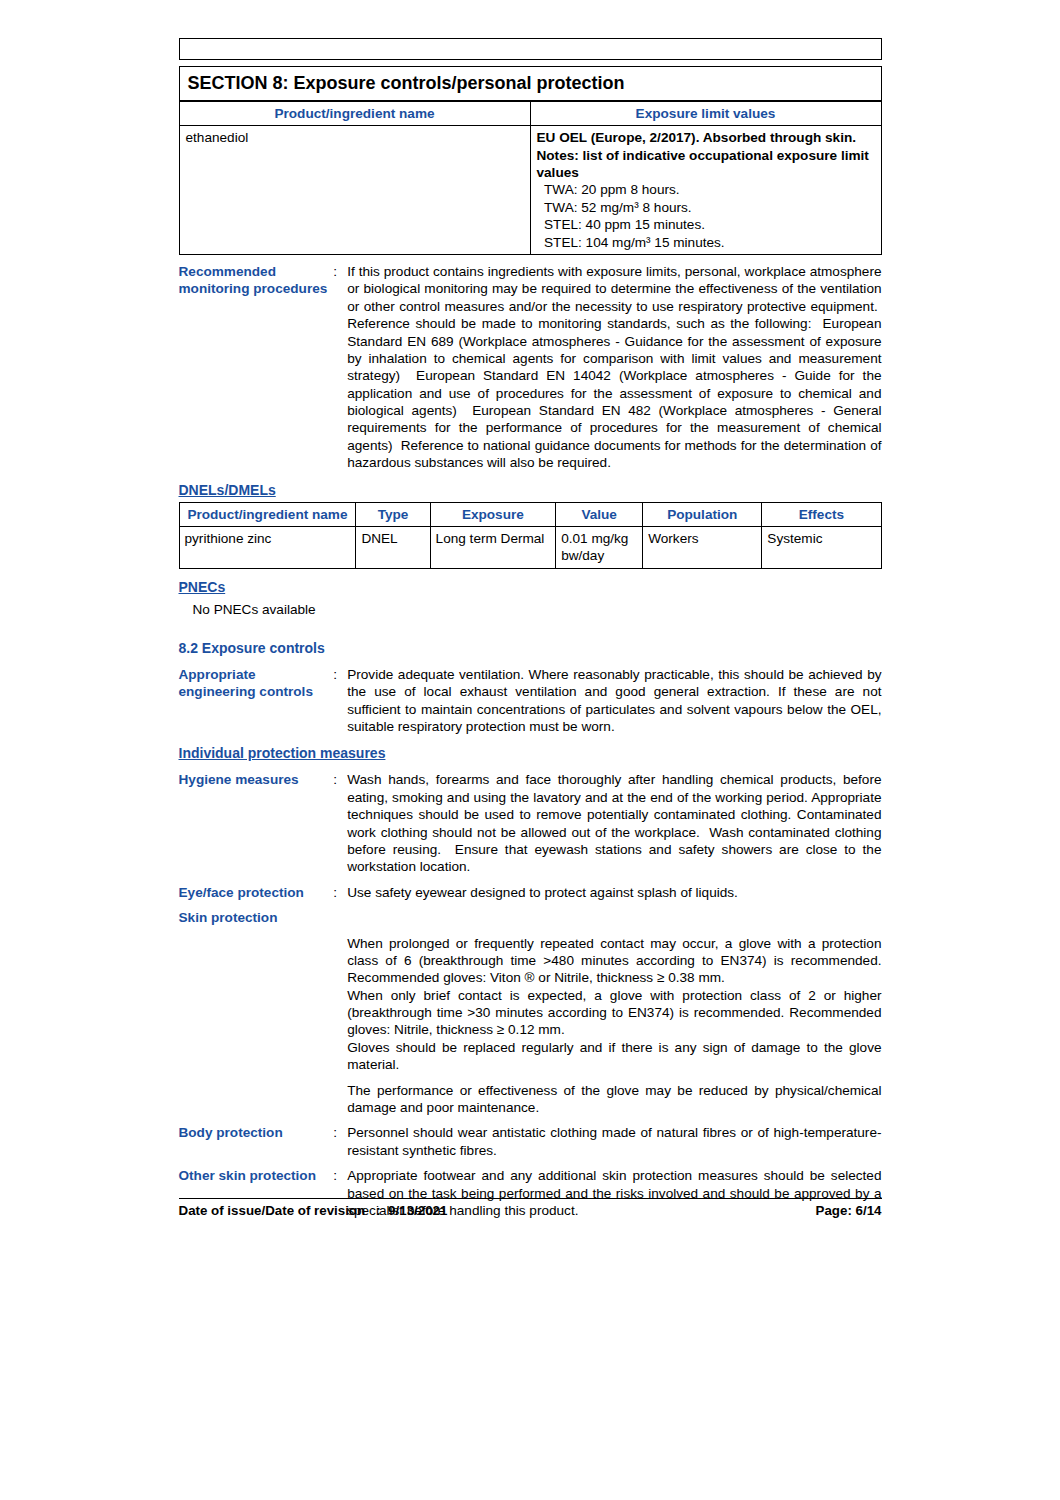SECTION 8: Exposure controls/personal protection
| Product/ingredient name | Exposure limit values |
| --- | --- |
| ethanediol | EU OEL (Europe, 2/2017). Absorbed through skin. Notes: list of indicative occupational exposure limit values TWA: 20 ppm 8 hours. TWA: 52 mg/m³ 8 hours. STEL: 40 ppm 15 minutes. STEL: 104 mg/m³ 15 minutes. |
Recommended monitoring procedures
:
If this product contains ingredients with exposure limits, personal, workplace atmosphere or biological monitoring may be required to determine the effectiveness of the ventilation or other control measures and/or the necessity to use respiratory protective equipment. Reference should be made to monitoring standards, such as the following: European Standard EN 689 (Workplace atmospheres - Guidance for the assessment of exposure by inhalation to chemical agents for comparison with limit values and measurement strategy) European Standard EN 14042 (Workplace atmospheres - Guide for the application and use of procedures for the assessment of exposure to chemical and biological agents) European Standard EN 482 (Workplace atmospheres - General requirements for the performance of procedures for the measurement of chemical agents) Reference to national guidance documents for methods for the determination of hazardous substances will also be required.
DNELs/DMELs
| Product/ingredient name | Type | Exposure | Value | Population | Effects |
| --- | --- | --- | --- | --- | --- |
| pyrithione zinc | DNEL | Long term Dermal | 0.01 mg/kg bw/day | Workers | Systemic |
PNECs
No PNECs available
8.2 Exposure controls
Appropriate engineering controls
:
Provide adequate ventilation. Where reasonably practicable, this should be achieved by the use of local exhaust ventilation and good general extraction. If these are not sufficient to maintain concentrations of particulates and solvent vapours below the OEL, suitable respiratory protection must be worn.
Individual protection measures
Hygiene measures
:
Wash hands, forearms and face thoroughly after handling chemical products, before eating, smoking and using the lavatory and at the end of the working period. Appropriate techniques should be used to remove potentially contaminated clothing. Contaminated work clothing should not be allowed out of the workplace. Wash contaminated clothing before reusing. Ensure that eyewash stations and safety showers are close to the workstation location.
Eye/face protection
:
Use safety eyewear designed to protect against splash of liquids.
Skin protection
When prolonged or frequently repeated contact may occur, a glove with a protection class of 6 (breakthrough time >480 minutes according to EN374) is recommended. Recommended gloves: Viton ® or Nitrile, thickness ≥ 0.38 mm.
When only brief contact is expected, a glove with protection class of 2 or higher (breakthrough time >30 minutes according to EN374) is recommended. Recommended gloves: Nitrile, thickness ≥ 0.12 mm.
Gloves should be replaced regularly and if there is any sign of damage to the glove material.
The performance or effectiveness of the glove may be reduced by physical/chemical damage and poor maintenance.
Body protection
:
Personnel should wear antistatic clothing made of natural fibres or of high-temperature-resistant synthetic fibres.
Other skin protection
:
Appropriate footwear and any additional skin protection measures should be selected based on the task being performed and the risks involved and should be approved by a specialist before handling this product.
Date of issue/Date of revision : 9/13/2021 Page: 6/14